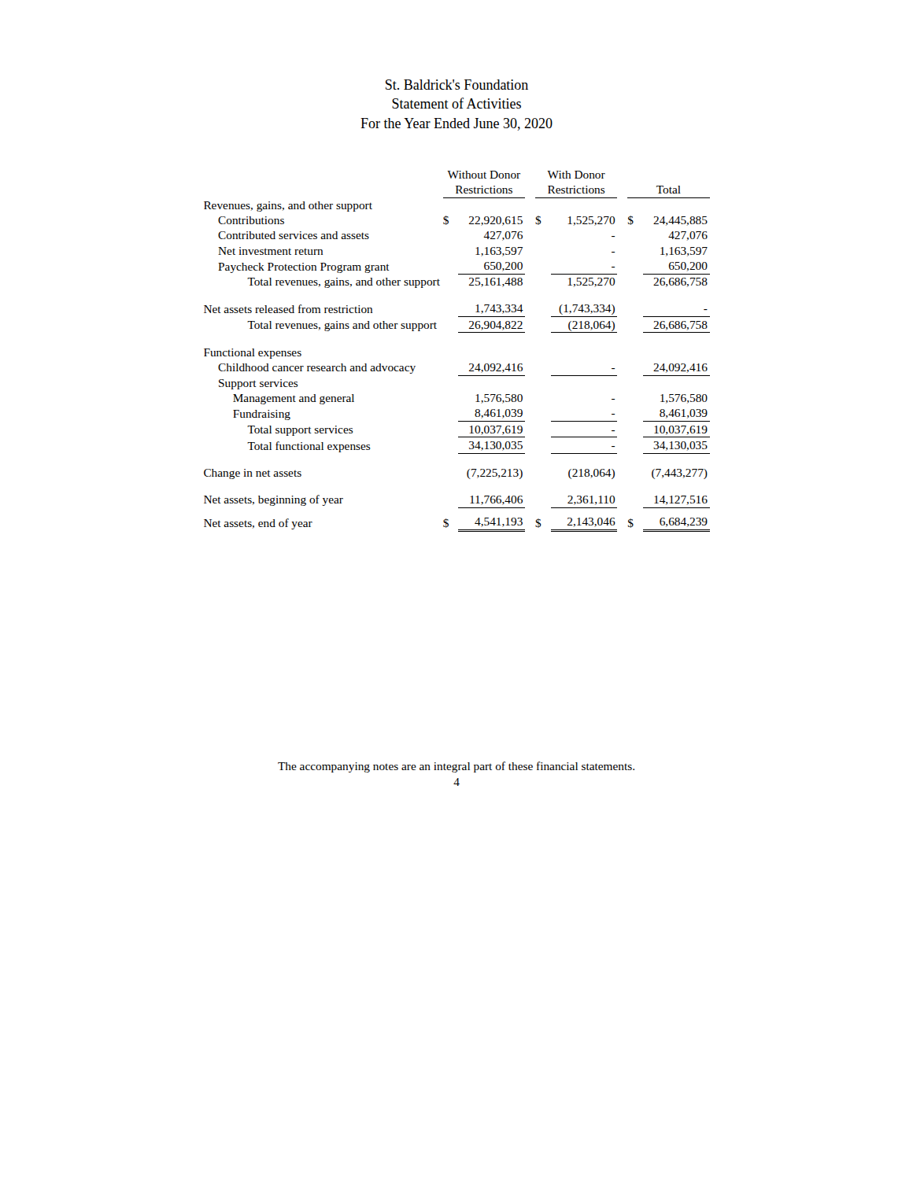St. Baldrick's Foundation
Statement of Activities
For the Year Ended June 30, 2020
| | Without Donor | | With Donor | | |
| | Restrictions | | Restrictions | | Total |
| Revenues, gains, and other support | | | | | | | | |
| Contributions | $ | 22,920,615 | | $ | 1,525,270 | | $ | 24,445,885 |
| Contributed services and assets | | 427,076 | | | - | | | 427,076 |
| Net investment return | | 1,163,597 | | | - | | | 1,163,597 |
| Paycheck Protection Program grant | | 650,200 | | | - | | | 650,200 |
| Total revenues, gains, and other support | | 25,161,488 | | | 1,525,270 | | | 26,686,758 |
| Net assets released from restriction | | 1,743,334 | | | (1,743,334) | | | - |
| Total revenues, gains and other support | | 26,904,822 | | | (218,064) | | | 26,686,758 |
| Functional expenses | | | | | | | | |
| Childhood cancer research and advocacy | | 24,092,416 | | | - | | | 24,092,416 |
| Support services | | | | | | | | |
| Management and general | | 1,576,580 | | | - | | | 1,576,580 |
| Fundraising | | 8,461,039 | | | - | | | 8,461,039 |
| Total support services | | 10,037,619 | | | - | | | 10,037,619 |
| Total functional expenses | | 34,130,035 | | | - | | | 34,130,035 |
| Change in net assets | | (7,225,213) | | | (218,064) | | | (7,443,277) |
| Net assets, beginning of year | | 11,766,406 | | | 2,361,110 | | | 14,127,516 |
| Net assets, end of year | $ | 4,541,193 | | $ | 2,143,046 | | $ | 6,684,239 |
The accompanying notes are an integral part of these financial statements.
4